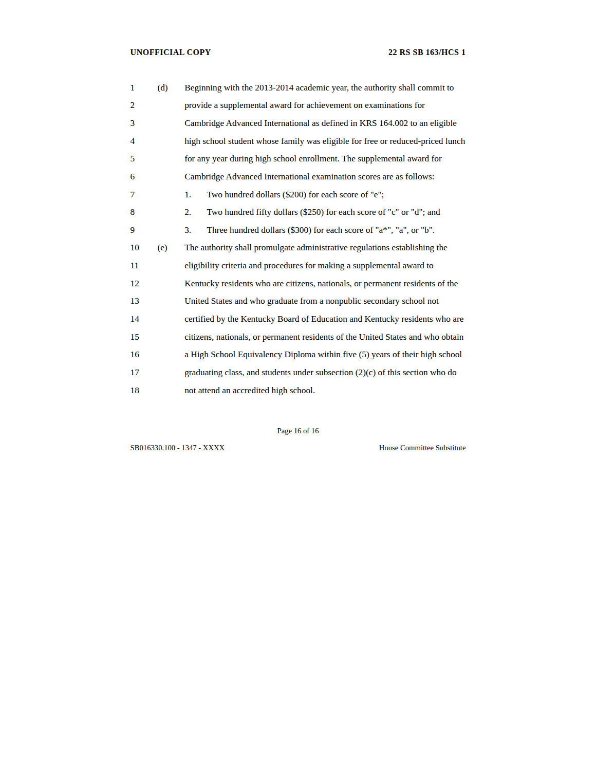UNOFFICIAL COPY 22 RS SB 163/HCS 1
| 1 | (d) | Beginning with the 2013-2014 academic year, the authority shall commit to |
| 2 | | provide a supplemental award for achievement on examinations for |
| 3 | | Cambridge Advanced International as defined in KRS 164.002 to an eligible |
| 4 | | high school student whose family was eligible for free or reduced-priced lunch |
| 5 | | for any year during high school enrollment. The supplemental award for |
| 6 | | Cambridge Advanced International examination scores are as follows: |
| 7 | | 1. | Two hundred dollars ($200) for each score of "e"; |
| 8 | | 2. | Two hundred fifty dollars ($250) for each score of "c" or "d"; and |
| 9 | | 3. | Three hundred dollars ($300) for each score of "a*", "a", or "b". |
| 10 | (e) | The authority shall promulgate administrative regulations establishing the |
| 11 | | eligibility criteria and procedures for making a supplemental award to |
| 12 | | Kentucky residents who are citizens, nationals, or permanent residents of the |
| 13 | | United States and who graduate from a nonpublic secondary school not |
| 14 | | certified by the Kentucky Board of Education and Kentucky residents who are |
| 15 | | citizens, nationals, or permanent residents of the United States and who obtain |
| 16 | | a High School Equivalency Diploma within five (5) years of their high school |
| 17 | | graduating class, and students under subsection (2)(c) of this section who do |
| 18 | | not attend an accredited high school. |
Page 16 of 16
SB016330.100 - 1347 - XXXX House Committee Substitute